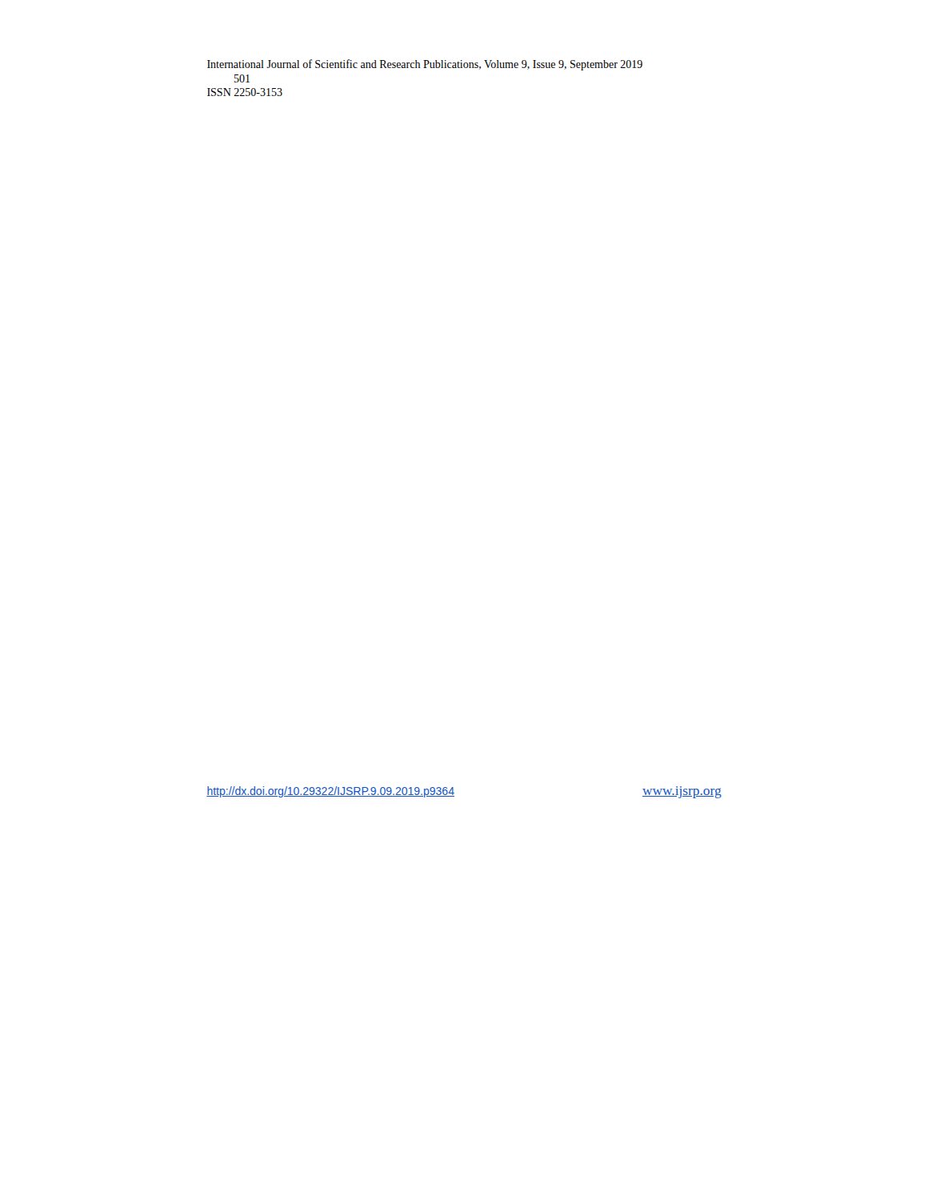International Journal of Scientific and Research Publications, Volume 9, Issue 9, September 2019 501 ISSN 2250-3153
http://dx.doi.org/10.29322/IJSRP.9.09.2019.p9364 www.ijsrp.org